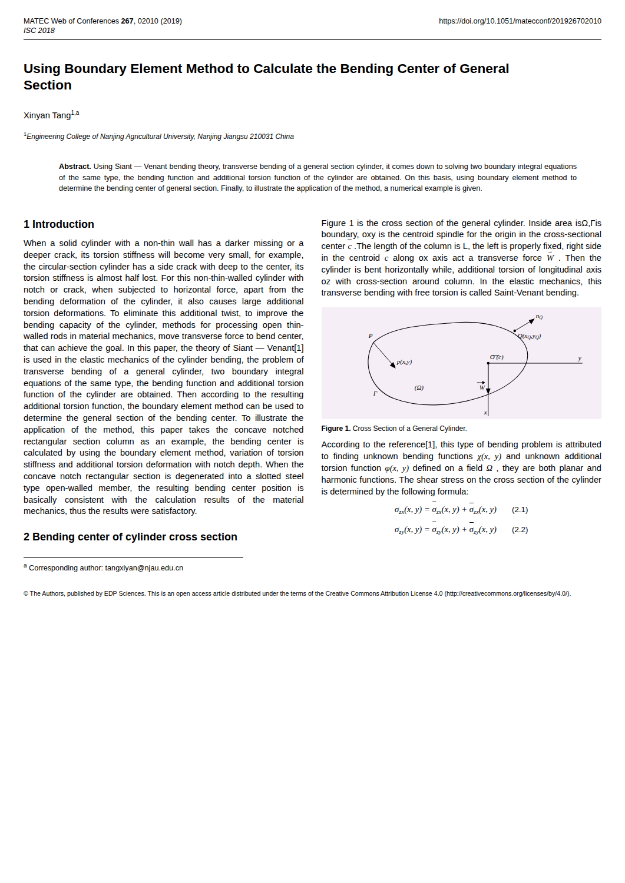MATEC Web of Conferences 267, 02010 (2019)
ISC 2018
https://doi.org/10.1051/matecconf/201926702010
Using Boundary Element Method to Calculate the Bending Center of General Section
Xinyan Tang1,a
1Engineering College of Nanjing Agricultural University, Nanjing Jiangsu 210031 China
Abstract. Using Siant ― Venant bending theory, transverse bending of a general section cylinder, it comes down to solving two boundary integral equations of the same type, the bending function and additional torsion function of the cylinder are obtained. On this basis, using boundary element method to determine the bending center of general section. Finally, to illustrate the application of the method, a numerical example is given.
1 Introduction
When a solid cylinder with a non-thin wall has a darker missing or a deeper crack, its torsion stiffness will become very small, for example, the circular-section cylinder has a side crack with deep to the center, its torsion stiffness is almost half lost. For this non-thin-walled cylinder with notch or crack, when subjected to horizontal force, apart from the bending deformation of the cylinder, it also causes large additional torsion deformations. To eliminate this additional twist, to improve the bending capacity of the cylinder, methods for processing open thin-walled rods in material mechanics, move transverse force to bend center, that can achieve the goal. In this paper, the theory of Siant ― Venant[1] is used in the elastic mechanics of the cylinder bending, the problem of transverse bending of a general cylinder, two boundary integral equations of the same type, the bending function and additional torsion function of the cylinder are obtained. Then according to the resulting additional torsion function, the boundary element method can be used to determine the general section of the bending center. To illustrate the application of the method, this paper takes the concave notched rectangular section column as an example, the bending center is calculated by using the boundary element method, variation of torsion stiffness and additional torsion deformation with notch depth. When the concave notch rectangular section is degenerated into a slotted steel type open-walled member, the resulting bending center position is basically consistent with the calculation results of the material mechanics, thus the results were satisfactory.
2 Bending center of cylinder cross section
Figure 1 is the cross section of the general cylinder. Inside area isΩ,Γis boundary, oxy is the centroid spindle for the origin in the cross-sectional center c .The length of the column is L, the left is properly fixed, right side in the centroid c along ox axis act a transverse force W . Then the cylinder is bent horizontally while, additional torsion of longitudinal axis oz with cross-section around column. In the elastic mechanics, this transverse bending with free torsion is called Saint-Venant bending.
P p(x,y) O (c) Q(xQ,yQ) nQ y x Γ (Ω) W
Figure 1. Cross Section of a General Cylinder.
According to the reference[1], this type of bending problem is attributed to finding unknown bending functions χ(x, y) and unknown additional torsion function φ(x, y) defined on a field Ω , they are both planar and harmonic functions. The shear stress on the cross section of the cylinder is determined by the following formula:
σzx(x, y) = σzx(x, y) + σzx(x, y) (2.1)
σzy(x, y) = σzy(x, y) + σzy(x, y) (2.2)
a Corresponding author: tangxiyan@njau.edu.cn
© The Authors, published by EDP Sciences. This is an open access article distributed under the terms of the Creative Commons Attribution License 4.0 (http://creativecommons.org/licenses/by/4.0/).